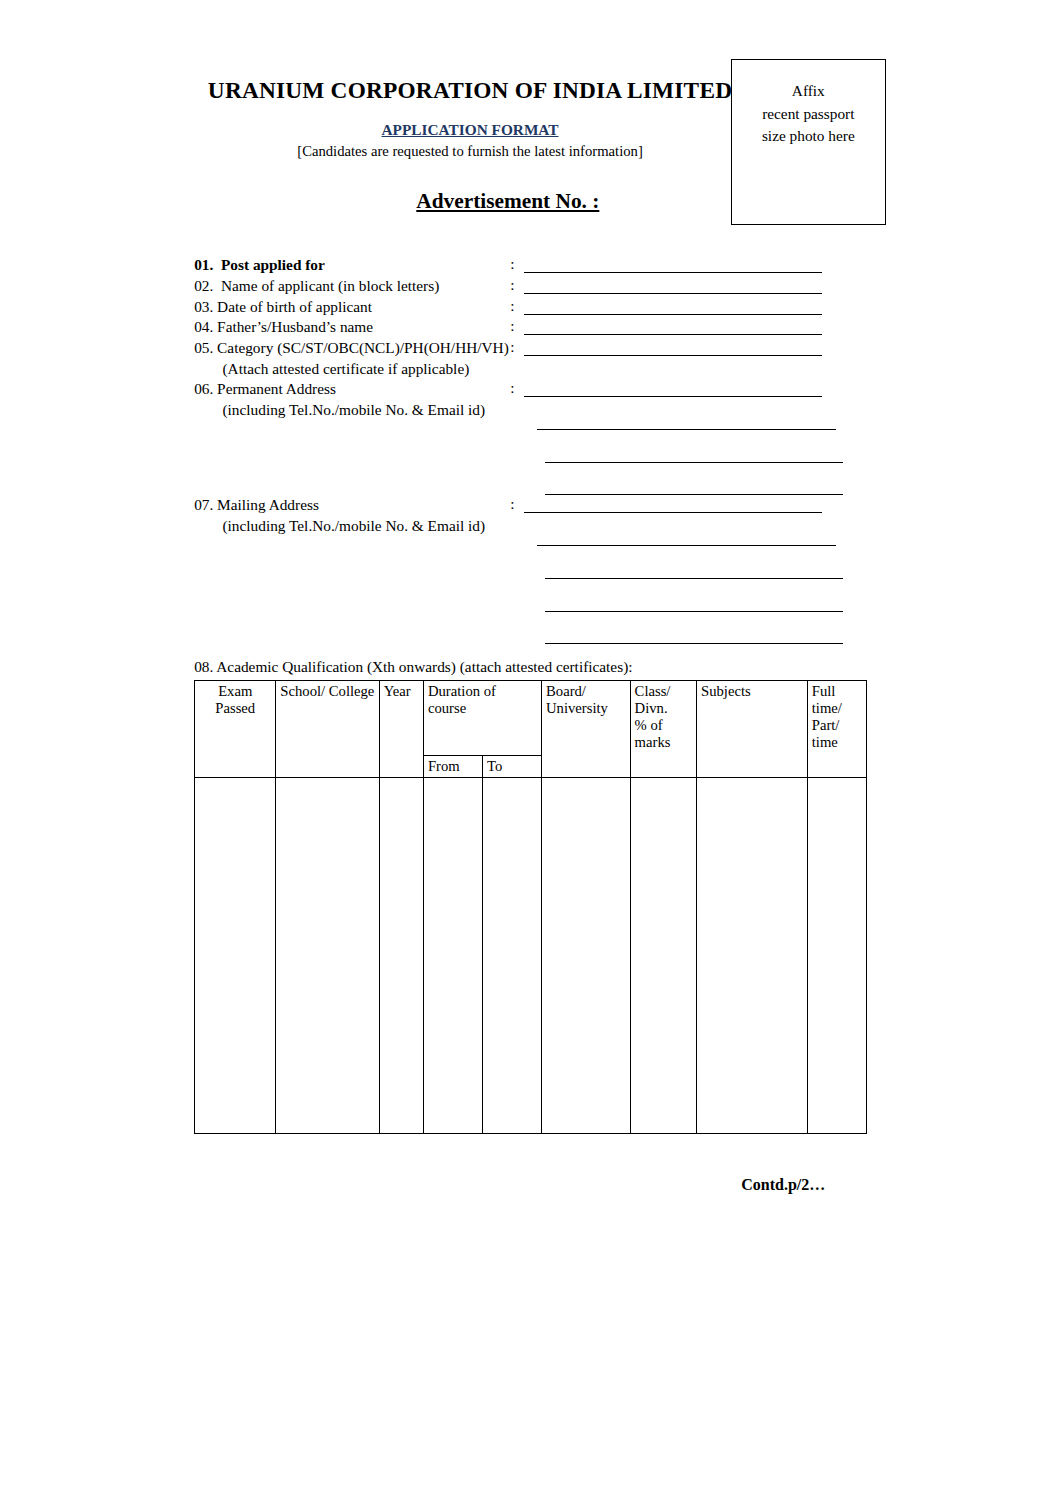Affix
recent passport
size photo here
URANIUM CORPORATION OF INDIA LIMITED
APPLICATION FORMAT
[Candidates are requested to furnish the latest information]
Advertisement No. :
| 01. Post applied for | : | |
| 02. Name of applicant (in block letters) | : | |
| 03. Date of birth of applicant | : | |
| 04. Father’s/Husband’s name | : | |
| 05. Category (SC/ST/OBC(NCL)/PH(OH/HH/VH) (Attach attested certificate if applicable) | : | |
| 06. Permanent Address (including Tel.No./mobile No. & Email id) | : | |
| 07. Mailing Address (including Tel.No./mobile No. & Email id) | : | |
08. Academic Qualification (Xth onwards) (attach attested certificates):
| Exam Passed | School/ College | Year | Duration of course | Board/ University | Class/ Divn. % of marks | Subjects | Full time/ Part/ time |
| --- | --- | --- | --- | --- | --- | --- | --- |
| From | To |
Contd.p/2…